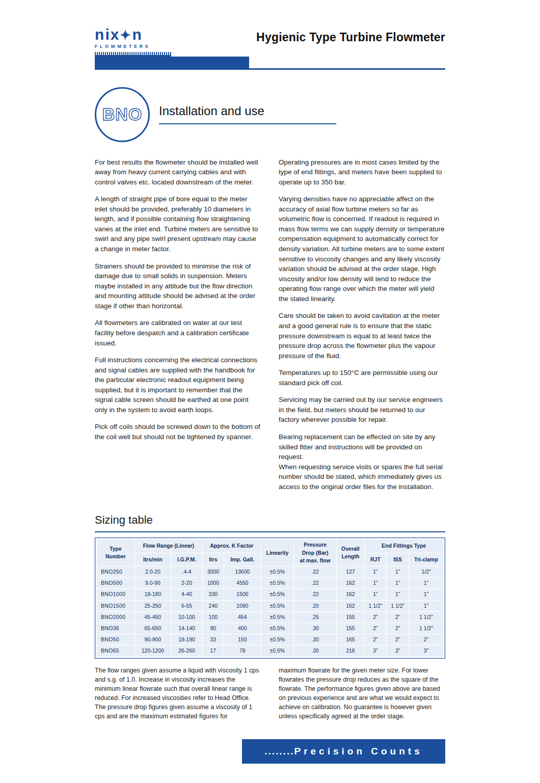nix✦n
FLOWMETERS
Hygienic Type Turbine Flowmeter
BNO
Installation and use
For best results the flowmeter should be installed well away from heavy current carrying cables and with control valves etc. located downstream of the meter.
A length of straight pipe of bore equal to the meter inlet should be provided, preferably 10 diameters in length, and if possible containing flow straightening vanes at the inlet end. Turbine meters are sensitive to swirl and any pipe swirl present upstream may cause a change in meter factor.
Strainers should be provided to minimise the risk of damage due to small solids in suspension. Meters maybe installed in any attitude but the flow direction and mounting attitude should be advised at the order stage if other than horizontal.
All flowmeters are calibrated on water at our test facility before despatch and a calibration certificate issued.
Full instructions concerning the electrical connections and signal cables are supplied with the handbook for the particular electronic readout equipment being supplied, but it is important to remember that the signal cable screen should be earthed at one point only in the system to avoid earth loops.
Pick off coils should be screwed down to the bottom of the coil well but should not be tightened by spanner.
Operating pressures are in most cases limited by the type of end fittings, and meters have been supplied to operate up to 350 bar.
Varying densities have no appreciable affect on the accuracy of axial flow turbine meters so far as volumetric flow is concerned. If readout is required in mass flow terms we can supply density or temperature compensation equipment to automatically correct for density variation. All turbine meters are to some extent sensitive to viscosity changes and any likely viscosity variation should be advised at the order stage. High viscosity and/or low density will tend to reduce the operating flow range over which the meter will yield the stated linearity.
Care should be taken to avoid cavitation at the meter and a good general rule is to ensure that the static pressure downstream is equal to at least twice the pressure drop across the flowmeter plus the vapour pressure of the fluid.
Temperatures up to 150°C are permissible using our standard pick off coil.
Servicing may be carried out by our service engineers in the field, but meters should be returned to our factory wherever possible for repair.
Bearing replacement can be effected on site by any skilled fitter and instructions will be provided on request.
When requesting service visits or spares the full serial number should be stated, which immediately gives us access to the original order files for the installation.
Sizing table
Sizing table for BNO hygienic turbine flowmeters
| Type Number | Flow Range (Linear) | Approx. K Factor | Linearity | Pressure Drop (Bar) at max. flow | Overall Length | End Fittings Type |
| --- | --- | --- | --- | --- | --- | --- |
| ltrs/min | I.G.P.M. | ltrs | Imp. Gall. | RJT | ISS | Tri-clamp |
| BNO250 | 2.0-20 | .4-4 | 3000 | 13600 | ±0.5% | .22 | 127 | 1” | 1” | 1/2” |
| BNO500 | 9.0-90 | 2-20 | 1000 | 4550 | ±0.5% | .22 | 162 | 1” | 1” | 1” |
| BNO1000 | 18-180 | 4-40 | 330 | 1500 | ±0.5% | .22 | 162 | 1” | 1” | 1” |
| BNO1500 | 25-250 | 6-55 | 240 | 1090 | ±0.5% | .20 | 162 | 1 1/2” | 1 1/2” | 1” |
| BNO2000 | 45-450 | 10-100 | 100 | 454 | ±0.5% | .25 | 155 | 2” | 2” | 1 1/2” |
| BNO36 | 65-650 | 14-140 | 90 | 400 | ±0.5% | .30 | 155 | 2” | 2” | 1 1/2” |
| BNO50 | 90-900 | 19-190 | 33 | 150 | ±0.5% | .30 | 165 | 2” | 2” | 2” |
| BNO65 | 120-1200 | 26-260 | 17 | 78 | ±0.5% | .30 | 216 | 3” | 3” | 3” |
The flow ranges given assume a liquid with viscosity 1 cps and s.g. of 1.0. Increase in viscosity increases the minimum linear flowrate such that overall linear range is reduced. For increased viscosities refer to Head Office. The pressure drop figures given assume a viscosity of 1 cps and are the maximum estimated figures for
maximum flowrate for the given meter size. For lower flowrates the pressure drop reduces as the square of the flowrate. The performance figures given above are based on previous experience and are what we would expect to achieve on calibration. No guarantee is however given unless specifically agreed at the order stage.
........ Precision Counts